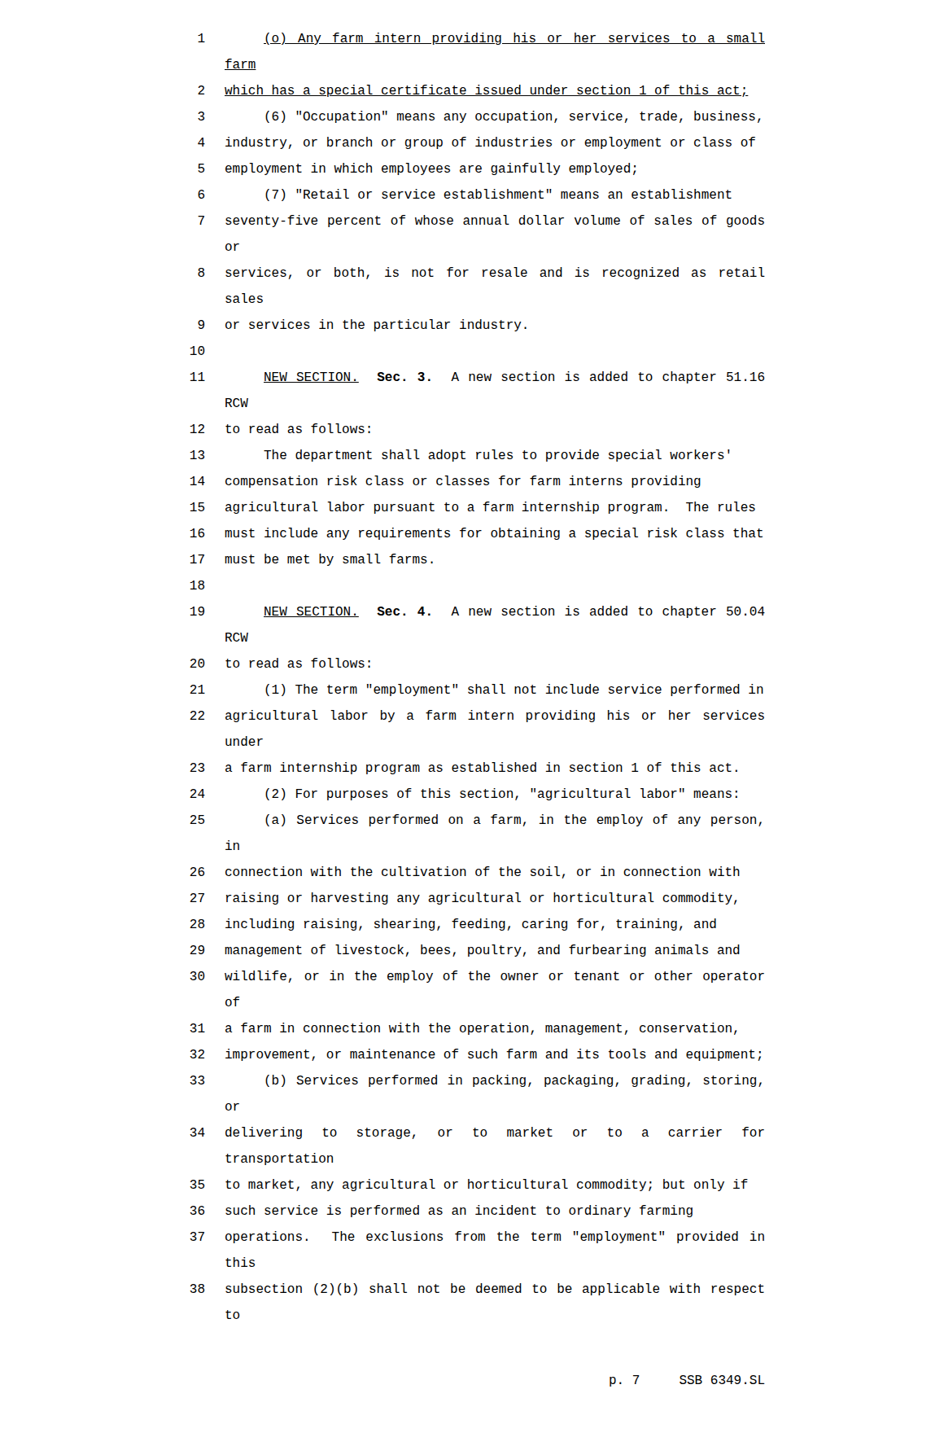(o) Any farm intern providing his or her services to a small farm
which has a special certificate issued under section 1 of this act;
(6) "Occupation" means any occupation, service, trade, business,
industry, or branch or group of industries or employment or class of
employment in which employees are gainfully employed;
(7) "Retail or service establishment" means an establishment
seventy-five percent of whose annual dollar volume of sales of goods or
services, or both, is not for resale and is recognized as retail sales
or services in the particular industry.
NEW SECTION. Sec. 3. A new section is added to chapter 51.16 RCW
to read as follows:
The department shall adopt rules to provide special workers'
compensation risk class or classes for farm interns providing
agricultural labor pursuant to a farm internship program. The rules
must include any requirements for obtaining a special risk class that
must be met by small farms.
NEW SECTION. Sec. 4. A new section is added to chapter 50.04 RCW
to read as follows:
(1) The term "employment" shall not include service performed in
agricultural labor by a farm intern providing his or her services under
a farm internship program as established in section 1 of this act.
(2) For purposes of this section, "agricultural labor" means:
(a) Services performed on a farm, in the employ of any person, in
connection with the cultivation of the soil, or in connection with
raising or harvesting any agricultural or horticultural commodity,
including raising, shearing, feeding, caring for, training, and
management of livestock, bees, poultry, and furbearing animals and
wildlife, or in the employ of the owner or tenant or other operator of
a farm in connection with the operation, management, conservation,
improvement, or maintenance of such farm and its tools and equipment;
(b) Services performed in packing, packaging, grading, storing, or
delivering to storage, or to market or to a carrier for transportation
to market, any agricultural or horticultural commodity; but only if
such service is performed as an incident to ordinary farming
operations. The exclusions from the term "employment" provided in this
subsection (2)(b) shall not be deemed to be applicable with respect to
p. 7 SSB 6349.SL